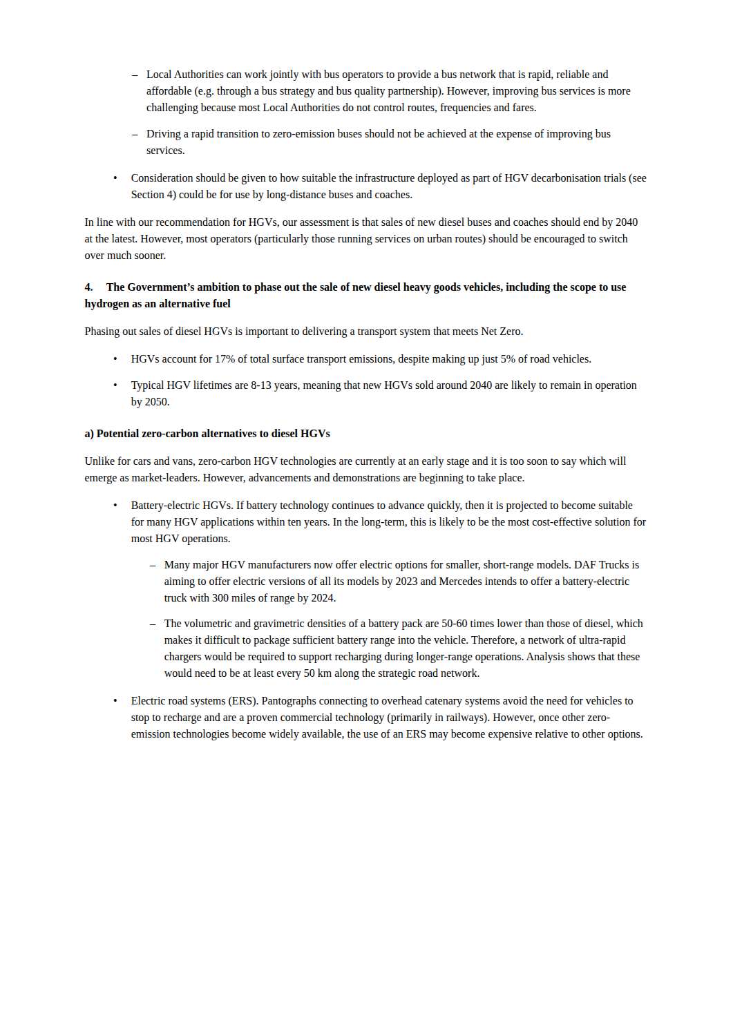Local Authorities can work jointly with bus operators to provide a bus network that is rapid, reliable and affordable (e.g. through a bus strategy and bus quality partnership). However, improving bus services is more challenging because most Local Authorities do not control routes, frequencies and fares.
Driving a rapid transition to zero-emission buses should not be achieved at the expense of improving bus services.
Consideration should be given to how suitable the infrastructure deployed as part of HGV decarbonisation trials (see Section 4) could be for use by long-distance buses and coaches.
In line with our recommendation for HGVs, our assessment is that sales of new diesel buses and coaches should end by 2040 at the latest. However, most operators (particularly those running services on urban routes) should be encouraged to switch over much sooner.
4. The Government’s ambition to phase out the sale of new diesel heavy goods vehicles, including the scope to use hydrogen as an alternative fuel
Phasing out sales of diesel HGVs is important to delivering a transport system that meets Net Zero.
HGVs account for 17% of total surface transport emissions, despite making up just 5% of road vehicles.
Typical HGV lifetimes are 8-13 years, meaning that new HGVs sold around 2040 are likely to remain in operation by 2050.
a) Potential zero-carbon alternatives to diesel HGVs
Unlike for cars and vans, zero-carbon HGV technologies are currently at an early stage and it is too soon to say which will emerge as market-leaders. However, advancements and demonstrations are beginning to take place.
Battery-electric HGVs. If battery technology continues to advance quickly, then it is projected to become suitable for many HGV applications within ten years. In the long-term, this is likely to be the most cost-effective solution for most HGV operations.
Many major HGV manufacturers now offer electric options for smaller, short-range models. DAF Trucks is aiming to offer electric versions of all its models by 2023 and Mercedes intends to offer a battery-electric truck with 300 miles of range by 2024.
The volumetric and gravimetric densities of a battery pack are 50-60 times lower than those of diesel, which makes it difficult to package sufficient battery range into the vehicle. Therefore, a network of ultra-rapid chargers would be required to support recharging during longer-range operations. Analysis shows that these would need to be at least every 50 km along the strategic road network.
Electric road systems (ERS). Pantographs connecting to overhead catenary systems avoid the need for vehicles to stop to recharge and are a proven commercial technology (primarily in railways). However, once other zero-emission technologies become widely available, the use of an ERS may become expensive relative to other options.